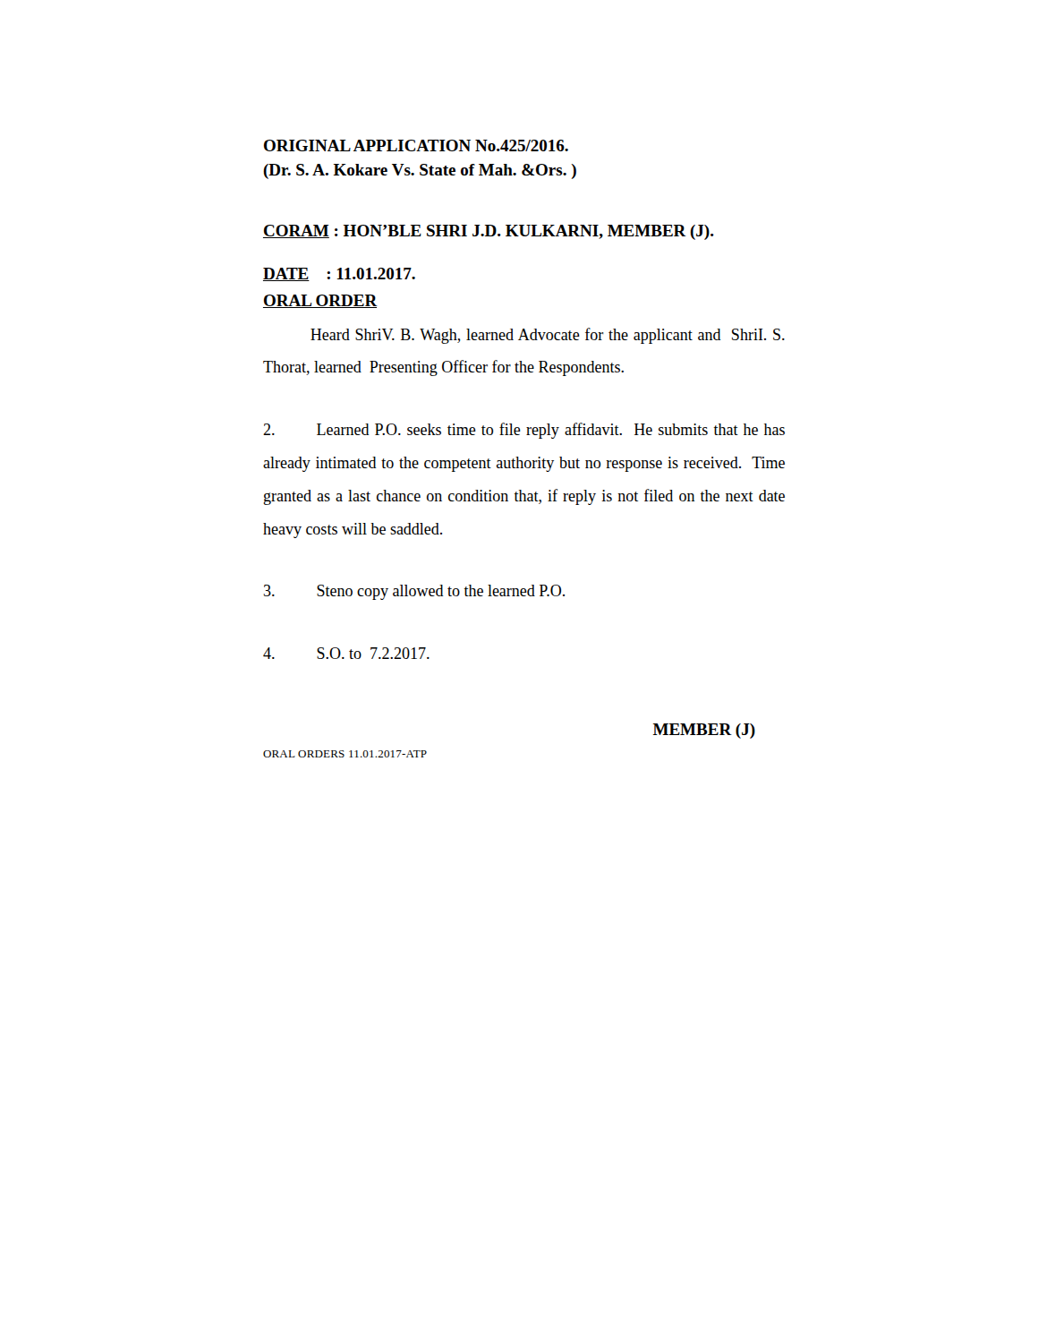ORIGINAL APPLICATION No.425/2016.
(Dr. S. A. Kokare Vs. State of Mah. &Ors. )
CORAM : HON’BLE SHRI J.D. KULKARNI, MEMBER (J).
DATE : 11.01.2017.
ORAL ORDER
Heard ShriV. B. Wagh, learned Advocate for the applicant and ShriI. S. Thorat, learned Presenting Officer for the Respondents.
2. Learned P.O. seeks time to file reply affidavit. He submits that he has already intimated to the competent authority but no response is received. Time granted as a last chance on condition that, if reply is not filed on the next date heavy costs will be saddled.
3. Steno copy allowed to the learned P.O.
4. S.O. to 7.2.2017.
MEMBER (J)
ORAL ORDERS 11.01.2017-ATP